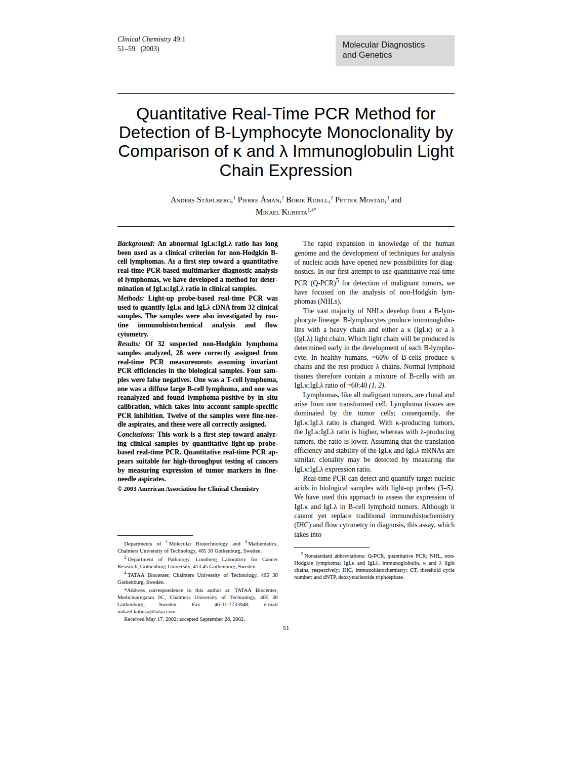Clinical Chemistry 49:1
51–59 (2003)
Molecular Diagnostics
and Genetics
Quantitative Real-Time PCR Method for
Detection of B-Lymphocyte Monoclonality by
Comparison of κ and λ Immunoglobulin Light
Chain Expression
Anders Ståhlberg,1 Pierre Åman,2 Börje Ridell,2 Petter Mostad,3 and
Mikael Kubista1,4*
Background: An abnormal IgLκ:IgLλ ratio has long been used as a clinical criterion for non-Hodgkin B-cell lymphomas. As a first step toward a quantitative real-time PCR-based multimarker diagnostic analysis of lymphomas, we have developed a method for determination of IgLκ:IgLλ ratio in clinical samples.
Methods: Light-up probe-based real-time PCR was used to quantify IgLκ and IgLλ cDNA from 32 clinical samples. The samples were also investigated by routine immunohistochemical analysis and flow cytometry.
Results: Of 32 suspected non-Hodgkin lymphoma samples analyzed, 28 were correctly assigned from real-time PCR measurements assuming invariant PCR efficiencies in the biological samples. Four samples were false negatives. One was a T-cell lymphoma, one was a diffuse large B-cell lymphoma, and one was reanalyzed and found lymphoma-positive by in situ calibration, which takes into account sample-specific PCR inhibition. Twelve of the samples were fine-needle aspirates, and these were all correctly assigned.
Conclusions: This work is a first step toward analyzing clinical samples by quantitative light-up probe-based real-time PCR. Quantitative real-time PCR appears suitable for high-throughput testing of cancers by measuring expression of tumor markers in fine-needle aspirates.
© 2003 American Association for Clinical Chemistry
Departments of 1 Molecular Biotechnology and 3 Mathematics, Chalmers University of Technology, 405 30 Gothenburg, Sweden.
2 Department of Pathology, Lundberg Laboratory for Cancer Research, Gothenburg University, 413 45 Gothenburg, Sweden.
4 TATAA Biocenter, Chalmers University of Technology, 405 30 Gothenburg, Sweden.
*Address correspondence to this author at: TATAA Biocenter, Medicinaregatan 9C, Chalmers University of Technology, 405 30 Gothenburg, Sweden. Fax 46-31-7733948; e-mail mikael.kubista@tataa.com.
Received May 17, 2002; accepted September 26, 2002.
The rapid expansion in knowledge of the human genome and the development of techniques for analysis of nucleic acids have opened new possibilities for diagnostics. In our first attempt to use quantitative real-time PCR (Q-PCR)5 for detection of malignant tumors, we have focused on the analysis of non-Hodgkin lymphomas (NHLs).
The vast majority of NHLs develop from a B-lymphocyte lineage. B-lymphocytes produce immunoglobulins with a heavy chain and either a κ (IgLκ) or a λ (IgLλ) light chain. Which light chain will be produced is determined early in the development of each B-lymphocyte. In healthy humans, ~60% of B-cells produce κ chains and the rest produce λ chains. Normal lymphoid tissues therefore contain a mixture of B-cells with an IgLκ:IgLλ ratio of ~60:40 (1, 2).
Lymphomas, like all malignant tumors, are clonal and arise from one transformed cell. Lymphoma tissues are dominated by the tumor cells; consequently, the IgLκ:IgLλ ratio is changed. With κ-producing tumors, the IgLκ:IgLλ ratio is higher, whereas with λ-producing tumors, the ratio is lower. Assuming that the translation efficiency and stability of the IgLκ and IgLλ mRNAs are similar, clonality may be detected by measuring the IgLκ:IgLλ expression ratio.
Real-time PCR can detect and quantify target nucleic acids in biological samples with light-up probes (3–5). We have used this approach to assess the expression of IgLκ and IgLλ in B-cell lymphoid tumors. Although it cannot yet replace traditional immunohistochemistry (IHC) and flow cytometry in diagnosis, this assay, which takes into
5 Nonstandard abbreviations: Q-PCR, quantitative PCR; NHL, non-Hodgkin lymphoma; IgLκ and IgLλ, immunoglobulin, κ and λ light chains, respectively; IHC, immunohistochemistry; CT, threshold cycle number; and dNTP, deoxynucleotide triphosphate.
51